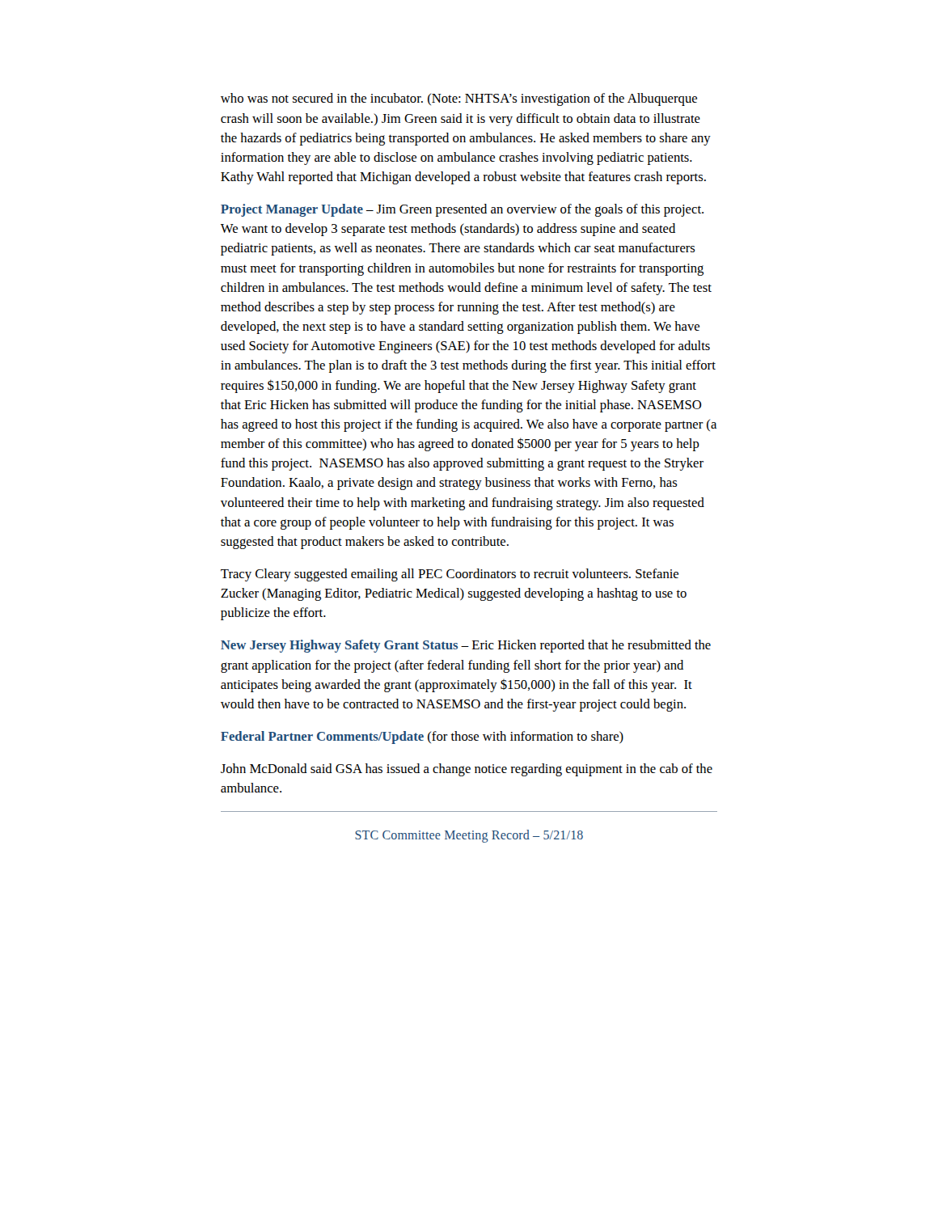who was not secured in the incubator. (Note: NHTSA’s investigation of the Albuquerque crash will soon be available.) Jim Green said it is very difficult to obtain data to illustrate the hazards of pediatrics being transported on ambulances. He asked members to share any information they are able to disclose on ambulance crashes involving pediatric patients. Kathy Wahl reported that Michigan developed a robust website that features crash reports.
Project Manager Update – Jim Green presented an overview of the goals of this project. We want to develop 3 separate test methods (standards) to address supine and seated pediatric patients, as well as neonates. There are standards which car seat manufacturers must meet for transporting children in automobiles but none for restraints for transporting children in ambulances. The test methods would define a minimum level of safety. The test method describes a step by step process for running the test. After test method(s) are developed, the next step is to have a standard setting organization publish them. We have used Society for Automotive Engineers (SAE) for the 10 test methods developed for adults in ambulances. The plan is to draft the 3 test methods during the first year. This initial effort requires $150,000 in funding. We are hopeful that the New Jersey Highway Safety grant that Eric Hicken has submitted will produce the funding for the initial phase. NASEMSO has agreed to host this project if the funding is acquired. We also have a corporate partner (a member of this committee) who has agreed to donated $5000 per year for 5 years to help fund this project. NASEMSO has also approved submitting a grant request to the Stryker Foundation. Kaalo, a private design and strategy business that works with Ferno, has volunteered their time to help with marketing and fundraising strategy. Jim also requested that a core group of people volunteer to help with fundraising for this project. It was suggested that product makers be asked to contribute.
Tracy Cleary suggested emailing all PEC Coordinators to recruit volunteers. Stefanie Zucker (Managing Editor, Pediatric Medical) suggested developing a hashtag to use to publicize the effort.
New Jersey Highway Safety Grant Status – Eric Hicken reported that he resubmitted the grant application for the project (after federal funding fell short for the prior year) and anticipates being awarded the grant (approximately $150,000) in the fall of this year. It would then have to be contracted to NASEMSO and the first-year project could begin.
Federal Partner Comments/Update (for those with information to share)
John McDonald said GSA has issued a change notice regarding equipment in the cab of the ambulance.
STC Committee Meeting Record – 5/21/18